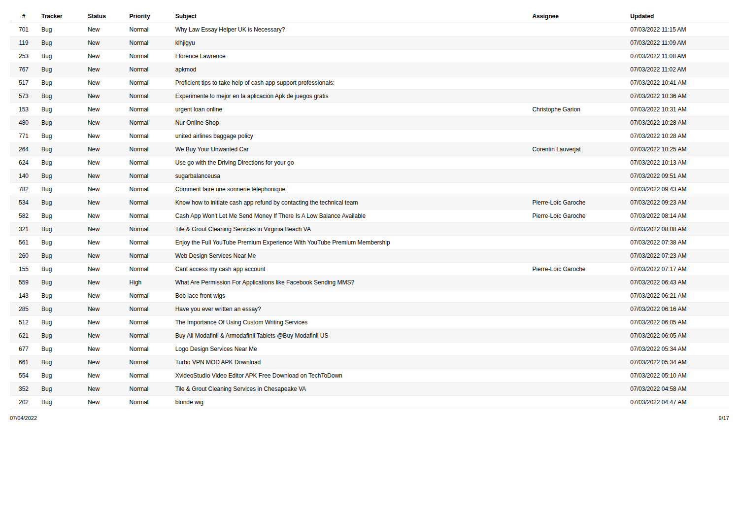| # | Tracker | Status | Priority | Subject | Assignee | Updated |
| --- | --- | --- | --- | --- | --- | --- |
| 701 | Bug | New | Normal | Why Law Essay Helper UK is Necessary? | | 07/03/2022 11:15 AM |
| 119 | Bug | New | Normal | klhjigyu | | 07/03/2022 11:09 AM |
| 253 | Bug | New | Normal | Florence Lawrence | | 07/03/2022 11:08 AM |
| 767 | Bug | New | Normal | apkmod | | 07/03/2022 11:02 AM |
| 517 | Bug | New | Normal | Proficient tips to take help of cash app support professionals: | | 07/03/2022 10:41 AM |
| 573 | Bug | New | Normal | Experimente lo mejor en la aplicación Apk de juegos gratis | | 07/03/2022 10:36 AM |
| 153 | Bug | New | Normal | urgent loan online | Christophe Garion | 07/03/2022 10:31 AM |
| 480 | Bug | New | Normal | Nur Online Shop | | 07/03/2022 10:28 AM |
| 771 | Bug | New | Normal | united airlines baggage policy | | 07/03/2022 10:28 AM |
| 264 | Bug | New | Normal | We Buy Your Unwanted Car | Corentin Lauverjat | 07/03/2022 10:25 AM |
| 624 | Bug | New | Normal | Use go with the Driving Directions for your go | | 07/03/2022 10:13 AM |
| 140 | Bug | New | Normal | sugarbalanceusa | | 07/03/2022 09:51 AM |
| 782 | Bug | New | Normal | Comment faire une sonnerie téléphonique | | 07/03/2022 09:43 AM |
| 534 | Bug | New | Normal | Know how to initiate cash app refund by contacting the technical team | Pierre-Loïc Garoche | 07/03/2022 09:23 AM |
| 582 | Bug | New | Normal | Cash App Won't Let Me Send Money If There Is A Low Balance Available | Pierre-Loïc Garoche | 07/03/2022 08:14 AM |
| 321 | Bug | New | Normal | Tile & Grout Cleaning Services in Virginia Beach VA | | 07/03/2022 08:08 AM |
| 561 | Bug | New | Normal | Enjoy the Full YouTube Premium Experience With YouTube Premium Membership | | 07/03/2022 07:38 AM |
| 260 | Bug | New | Normal | Web Design Services Near Me | | 07/03/2022 07:23 AM |
| 155 | Bug | New | Normal | Cant access my cash app account | Pierre-Loïc Garoche | 07/03/2022 07:17 AM |
| 559 | Bug | New | High | What Are Permission For Applications like Facebook Sending MMS? | | 07/03/2022 06:43 AM |
| 143 | Bug | New | Normal | Bob lace front wigs | | 07/03/2022 06:21 AM |
| 285 | Bug | New | Normal | Have you ever written an essay? | | 07/03/2022 06:16 AM |
| 512 | Bug | New | Normal | The Importance Of Using Custom Writing Services | | 07/03/2022 06:05 AM |
| 621 | Bug | New | Normal | Buy All Modafinil & Armodafinil Tablets @Buy Modafinil US | | 07/03/2022 06:05 AM |
| 677 | Bug | New | Normal | Logo Design Services Near Me | | 07/03/2022 05:34 AM |
| 661 | Bug | New | Normal | Turbo VPN MOD APK Download | | 07/03/2022 05:34 AM |
| 554 | Bug | New | Normal | XvideoStudio Video Editor APK Free Download on TechToDown | | 07/03/2022 05:10 AM |
| 352 | Bug | New | Normal | Tile & Grout Cleaning Services in Chesapeake VA | | 07/03/2022 04:58 AM |
| 202 | Bug | New | Normal | blonde wig | | 07/03/2022 04:47 AM |
07/04/2022 9/17